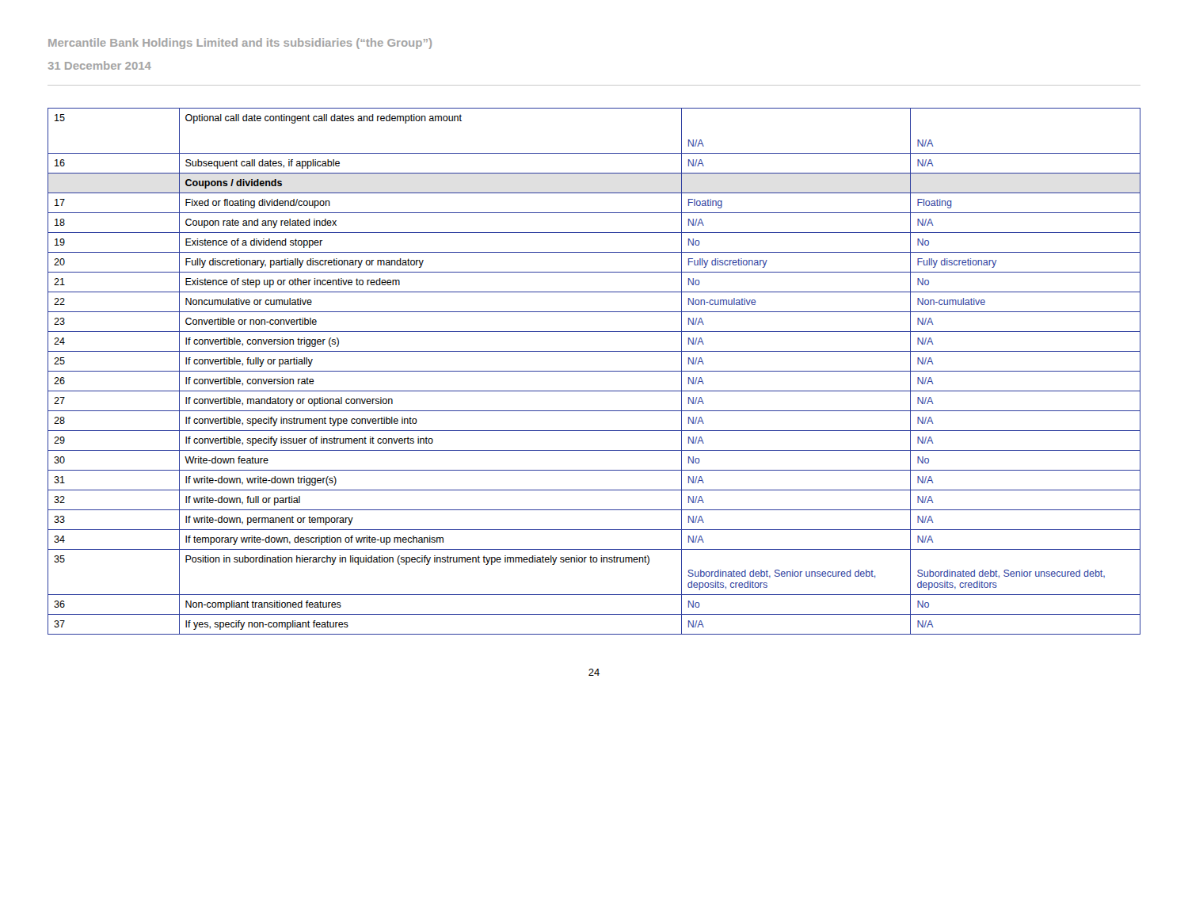Mercantile Bank Holdings Limited and its subsidiaries (“the Group”)
31 December 2014
| 15 | Optional call date contingent call dates and redemption amount | N/A | N/A |
| 16 | Subsequent call dates, if applicable | N/A | N/A |
| | Coupons / dividends | | |
| 17 | Fixed or floating dividend/coupon | Floating | Floating |
| 18 | Coupon rate and any related index | N/A | N/A |
| 19 | Existence of a dividend stopper | No | No |
| 20 | Fully discretionary, partially discretionary or mandatory | Fully discretionary | Fully discretionary |
| 21 | Existence of step up or other incentive to redeem | No | No |
| 22 | Noncumulative or cumulative | Non-cumulative | Non-cumulative |
| 23 | Convertible or non-convertible | N/A | N/A |
| 24 | If convertible, conversion trigger (s) | N/A | N/A |
| 25 | If convertible, fully or partially | N/A | N/A |
| 26 | If convertible, conversion rate | N/A | N/A |
| 27 | If convertible, mandatory or optional conversion | N/A | N/A |
| 28 | If convertible, specify instrument type convertible into | N/A | N/A |
| 29 | If convertible, specify issuer of instrument it converts into | N/A | N/A |
| 30 | Write-down feature | No | No |
| 31 | If write-down, write-down trigger(s) | N/A | N/A |
| 32 | If write-down, full or partial | N/A | N/A |
| 33 | If write-down, permanent or temporary | N/A | N/A |
| 34 | If temporary write-down, description of write-up mechanism | N/A | N/A |
| 35 | Position in subordination hierarchy in liquidation (specify instrument type immediately senior to instrument) | Subordinated debt, Senior unsecured debt, deposits, creditors | Subordinated debt, Senior unsecured debt, deposits, creditors |
| 36 | Non-compliant transitioned features | No | No |
| 37 | If yes, specify non-compliant features | N/A | N/A |
24